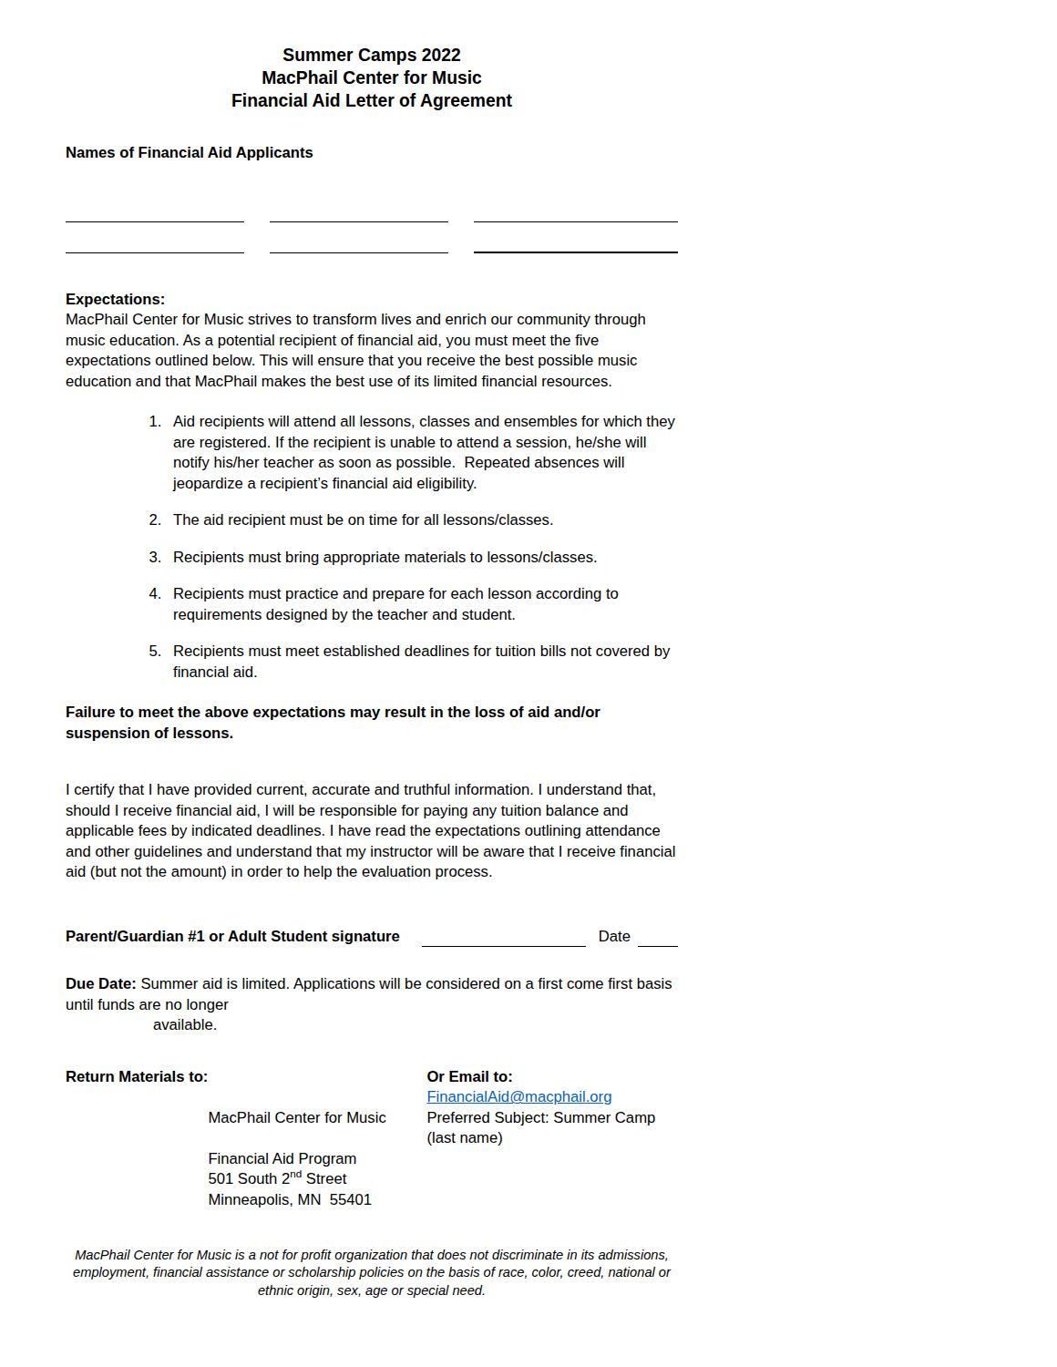Summer Camps 2022 MacPhail Center for Music Financial Aid Letter of Agreement
Names of Financial Aid Applicants
Expectations:
MacPhail Center for Music strives to transform lives and enrich our community through music education. As a potential recipient of financial aid, you must meet the five expectations outlined below. This will ensure that you receive the best possible music education and that MacPhail makes the best use of its limited financial resources.
Aid recipients will attend all lessons, classes and ensembles for which they are registered. If the recipient is unable to attend a session, he/she will notify his/her teacher as soon as possible. Repeated absences will jeopardize a recipient’s financial aid eligibility.
The aid recipient must be on time for all lessons/classes.
Recipients must bring appropriate materials to lessons/classes.
Recipients must practice and prepare for each lesson according to requirements designed by the teacher and student.
Recipients must meet established deadlines for tuition bills not covered by financial aid.
Failure to meet the above expectations may result in the loss of aid and/or suspension of lessons.
I certify that I have provided current, accurate and truthful information. I understand that, should I receive financial aid, I will be responsible for paying any tuition balance and applicable fees by indicated deadlines. I have read the expectations outlining attendance and other guidelines and understand that my instructor will be aware that I receive financial aid (but not the amount) in order to help the evaluation process.
Parent/Guardian #1 or Adult Student signature Date
Due Date: Summer aid is limited. Applications will be considered on a first come first basis until funds are no longer available.
| Return Materials to: | | Or Email to: FinancialAid@macphail.org |
| | MacPhail Center for Music | Preferred Subject: Summer Camp (last name) |
| | Financial Aid Program | |
| | 501 South 2 nd Street | |
| | Minneapolis, MN 55401 | |
MacPhail Center for Music is a not for profit organization that does not discriminate in its admissions, employment, financial assistance or scholarship policies on the basis of race, color, creed, national or ethnic origin, sex, age or special need.